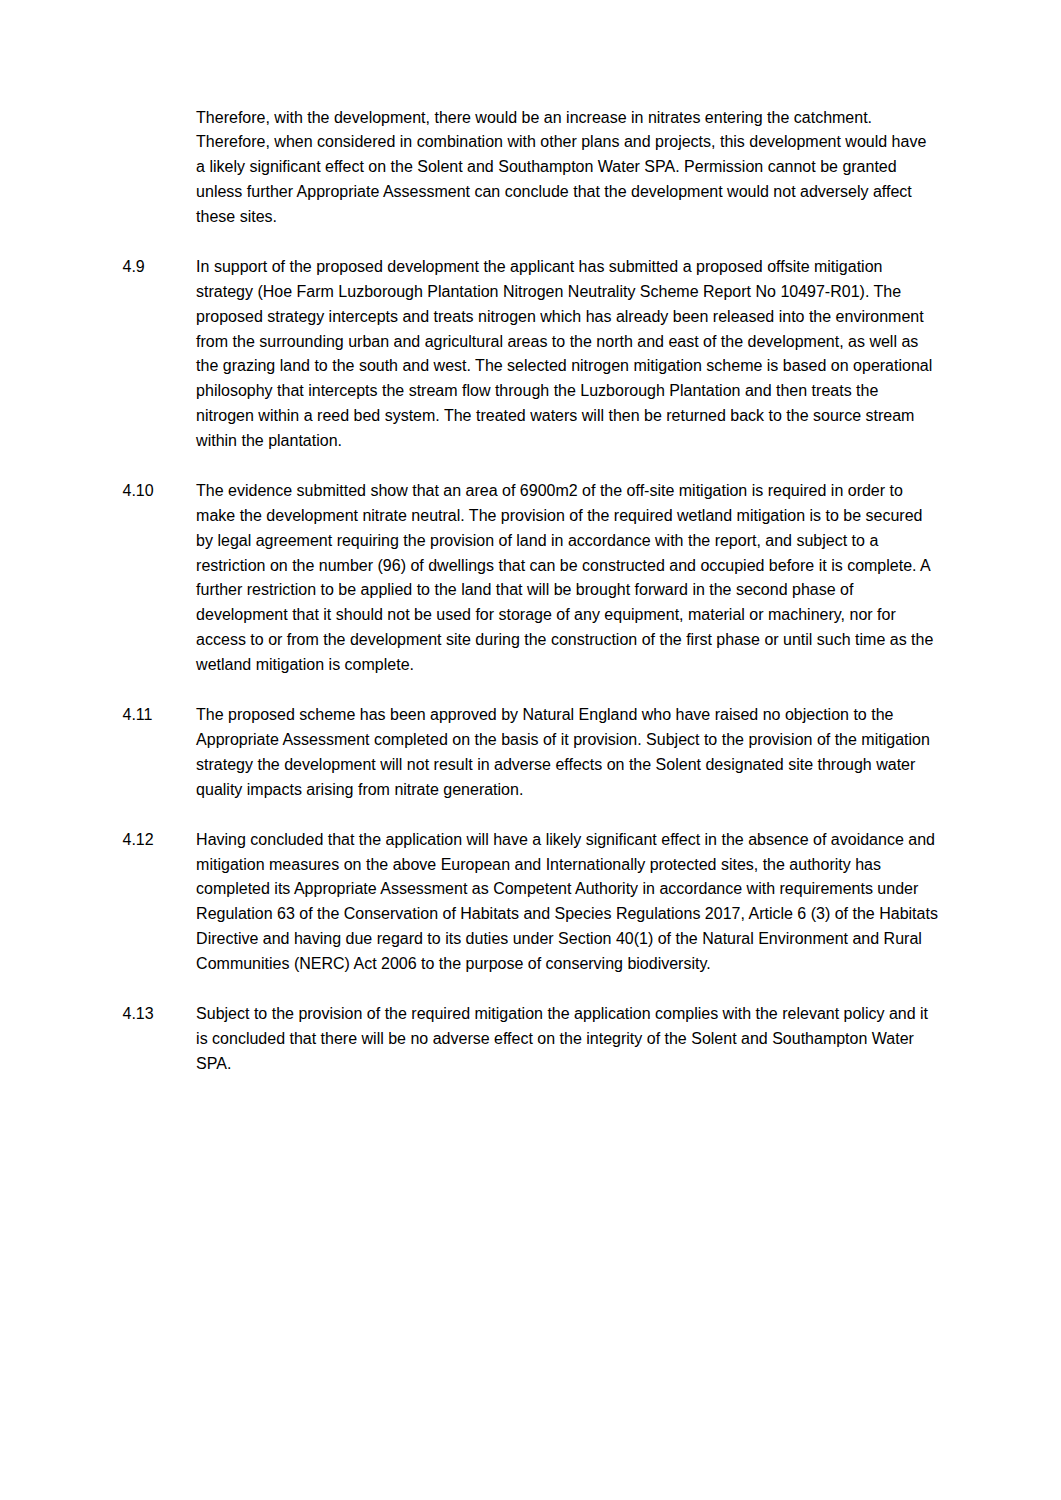Therefore, with the development, there would be an increase in nitrates entering the catchment. Therefore, when considered in combination with other plans and projects, this development would have a likely significant effect on the Solent and Southampton Water SPA. Permission cannot be granted unless further Appropriate Assessment can conclude that the development would not adversely affect these sites.
4.9
In support of the proposed development the applicant has submitted a proposed offsite mitigation strategy (Hoe Farm Luzborough Plantation Nitrogen Neutrality Scheme Report No 10497-R01). The proposed strategy intercepts and treats nitrogen which has already been released into the environment from the surrounding urban and agricultural areas to the north and east of the development, as well as the grazing land to the south and west. The selected nitrogen mitigation scheme is based on operational philosophy that intercepts the stream flow through the Luzborough Plantation and then treats the nitrogen within a reed bed system. The treated waters will then be returned back to the source stream within the plantation.
4.10
The evidence submitted show that an area of 6900m2 of the off-site mitigation is required in order to make the development nitrate neutral. The provision of the required wetland mitigation is to be secured by legal agreement requiring the provision of land in accordance with the report, and subject to a restriction on the number (96) of dwellings that can be constructed and occupied before it is complete. A further restriction to be applied to the land that will be brought forward in the second phase of development that it should not be used for storage of any equipment, material or machinery, nor for access to or from the development site during the construction of the first phase or until such time as the wetland mitigation is complete.
4.11
The proposed scheme has been approved by Natural England who have raised no objection to the Appropriate Assessment completed on the basis of it provision. Subject to the provision of the mitigation strategy the development will not result in adverse effects on the Solent designated site through water quality impacts arising from nitrate generation.
4.12
Having concluded that the application will have a likely significant effect in the absence of avoidance and mitigation measures on the above European and Internationally protected sites, the authority has completed its Appropriate Assessment as Competent Authority in accordance with requirements under Regulation 63 of the Conservation of Habitats and Species Regulations 2017, Article 6 (3) of the Habitats Directive and having due regard to its duties under Section 40(1) of the Natural Environment and Rural Communities (NERC) Act 2006 to the purpose of conserving biodiversity.
4.13
Subject to the provision of the required mitigation the application complies with the relevant policy and it is concluded that there will be no adverse effect on the integrity of the Solent and Southampton Water SPA.